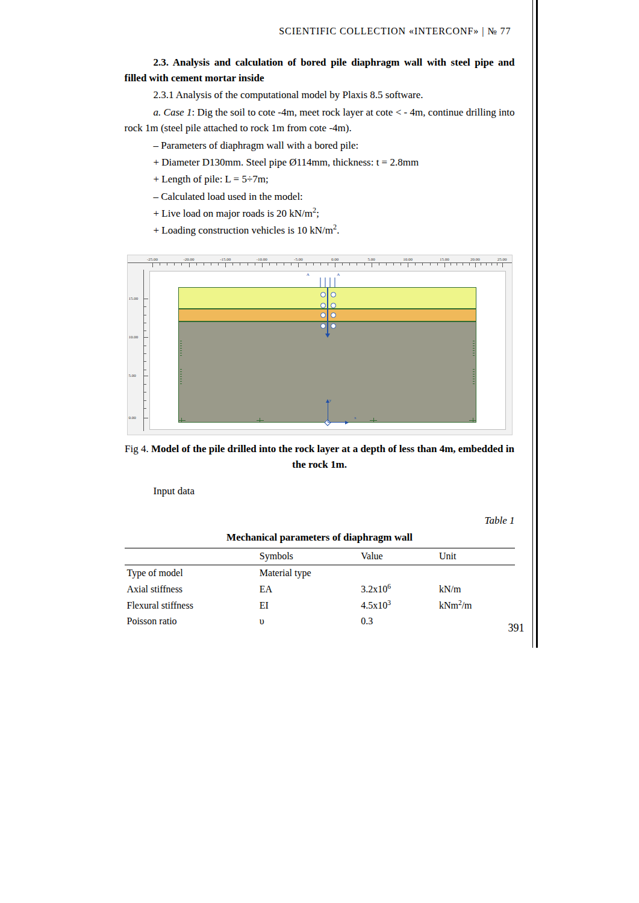SCIENTIFIC COLLECTION «INTERCONF» | № 77
2.3. Analysis and calculation of bored pile diaphragm wall with steel pipe and filled with cement mortar inside
2.3.1 Analysis of the computational model by Plaxis 8.5 software.
a. Case 1: Dig the soil to cote -4m, meet rock layer at cote < - 4m, continue drilling into rock 1m (steel pile attached to rock 1m from cote -4m).
– Parameters of diaphragm wall with a bored pile:
+ Diameter D130mm. Steel pipe Ø114mm, thickness: t = 2.8mm
+ Length of pile: L = 5÷7m;
– Calculated load used in the model:
+ Live load on major roads is 20 kN/m2;
+ Loading construction vehicles is 10 kN/m2.
-25.00 -20.00 -15.00 -10.00 -5.00 0.00 5.00 10.00 15.00 20.00 25.00
15.00 10.00 5.00 0.00
A A
y
x
Fig 4. Model of the pile drilled into the rock layer at a depth of less than 4m, embedded in the rock 1m.
Input data
Table 1
Mechanical parameters of diaphragm wall
| | Symbols | Value | Unit |
| --- | --- | --- | --- |
| Type of model | Material type | | |
| Axial stiffness | EA | 3.2x10 6 | kN/m |
| Flexural stiffness | EI | 4.5x10 3 | kNm 2 /m |
| Poisson ratio | υ | 0.3 | |
391